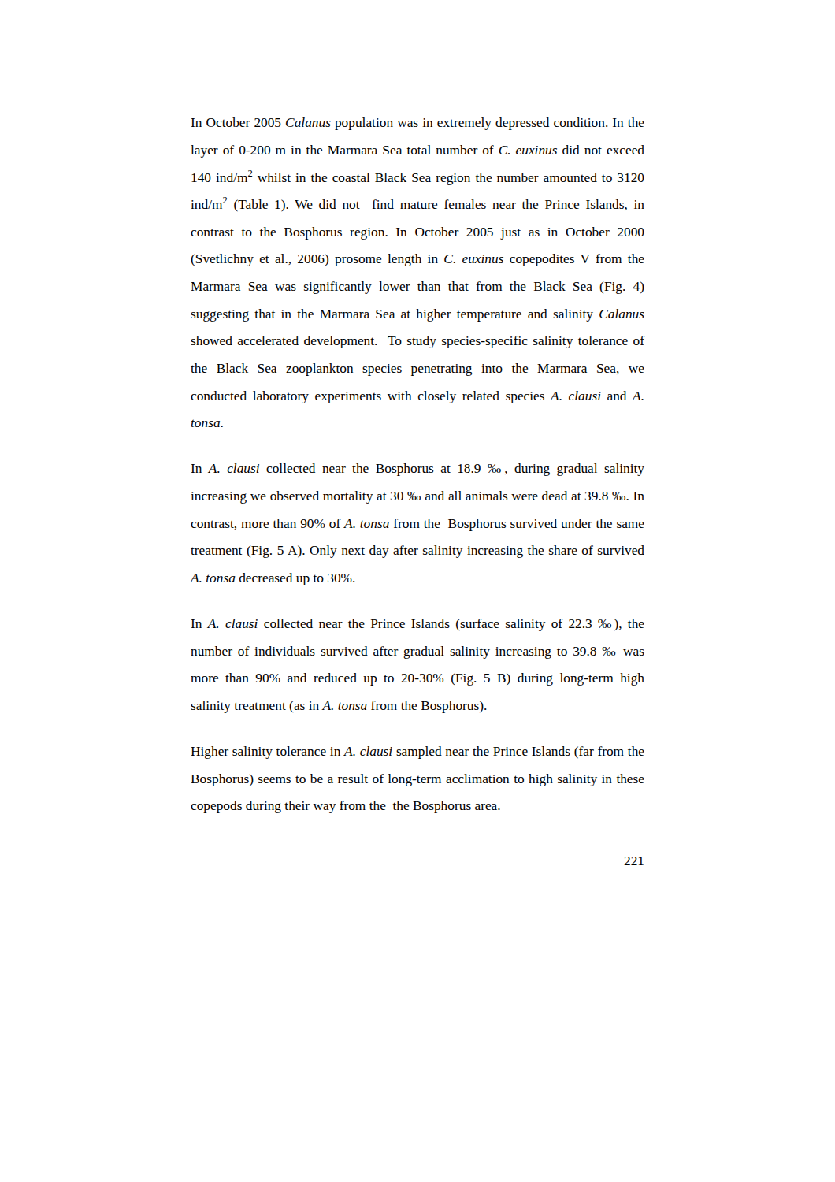In October 2005 Calanus population was in extremely depressed condition. In the layer of 0-200 m in the Marmara Sea total number of C. euxinus did not exceed 140 ind/m2 whilst in the coastal Black Sea region the number amounted to 3120 ind/m2 (Table 1). We did not find mature females near the Prince Islands, in contrast to the Bosphorus region. In October 2005 just as in October 2000 (Svetlichny et al., 2006) prosome length in C. euxinus copepodites V from the Marmara Sea was significantly lower than that from the Black Sea (Fig. 4) suggesting that in the Marmara Sea at higher temperature and salinity Calanus showed accelerated development. To study species-specific salinity tolerance of the Black Sea zooplankton species penetrating into the Marmara Sea, we conducted laboratory experiments with closely related species A. clausi and A. tonsa.
In A. clausi collected near the Bosphorus at 18.9 ‰, during gradual salinity increasing we observed mortality at 30 ‰ and all animals were dead at 39.8 ‰. In contrast, more than 90% of A. tonsa from the Bosphorus survived under the same treatment (Fig. 5 A). Only next day after salinity increasing the share of survived A. tonsa decreased up to 30%.
In A. clausi collected near the Prince Islands (surface salinity of 22.3 ‰), the number of individuals survived after gradual salinity increasing to 39.8 ‰ was more than 90% and reduced up to 20-30% (Fig. 5 B) during long-term high salinity treatment (as in A. tonsa from the Bosphorus).
Higher salinity tolerance in A. clausi sampled near the Prince Islands (far from the Bosphorus) seems to be a result of long-term acclimation to high salinity in these copepods during their way from the the Bosphorus area.
221